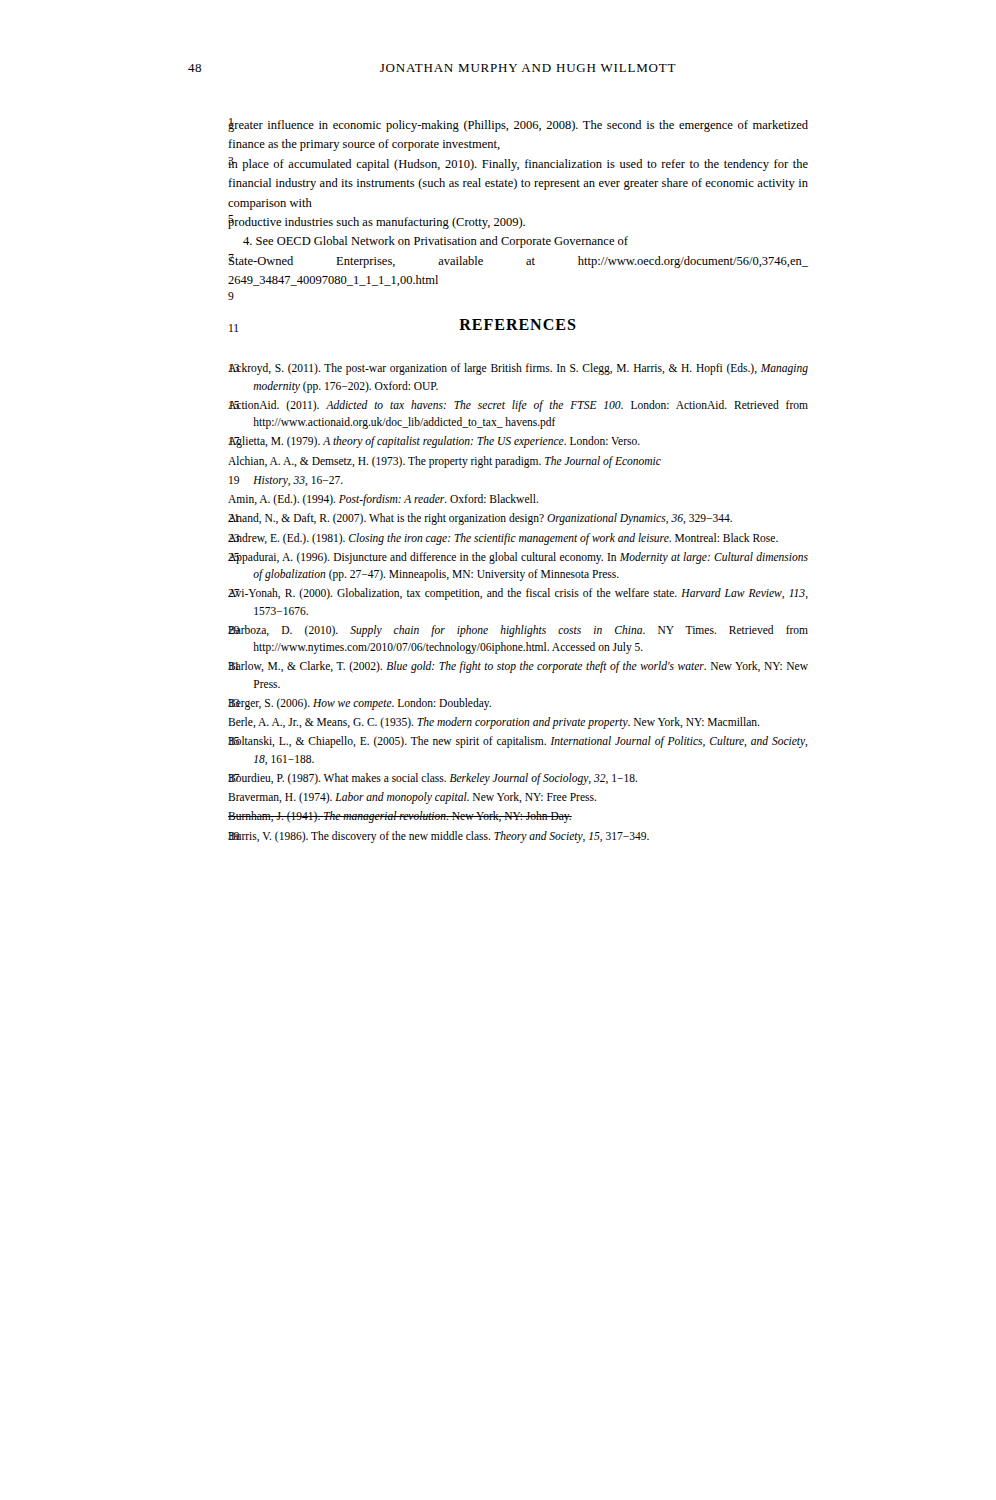48
Jonathan Murphy and Hugh Willmott
1
greater influence in economic policy-making (Phillips, 2006, 2008). The second is the emergence of marketized finance as the primary source of corporate investment,
3
in place of accumulated capital (Hudson, 2010). Finally, financialization is used to refer to the tendency for the financial industry and its instruments (such as real estate) to represent an ever greater share of economic activity in comparison with
5
productive industries such as manufacturing (Crotty, 2009).
4. See OECD Global Network on Privatisation and Corporate Governance of
7
State-Owned Enterprises, available at http://www.oecd.org/document/56/0,3746,en_ 2649_34847_40097080_1_1_1_1,00.html
9
11
REFERENCES
13
Ackroyd, S. (2011). The post-war organization of large British firms. In S. Clegg, M. Harris, & H. Hopfi (Eds.), Managing modernity (pp. 176−202). Oxford: OUP.
15
ActionAid. (2011). Addicted to tax havens: The secret life of the FTSE 100. London: ActionAid. Retrieved from http://www.actionaid.org.uk/doc_lib/addicted_to_tax_ havens.pdf
17
Aglietta, M. (1979). A theory of capitalist regulation: The US experience. London: Verso.
Alchian, A. A., & Demsetz, H. (1973). The property right paradigm. The Journal of Economic
19
History, 33, 16−27.
Amin, A. (Ed.). (1994). Post-fordism: A reader. Oxford: Blackwell.
21
Anand, N., & Daft, R. (2007). What is the right organization design? Organizational Dynamics, 36, 329−344.
23
Andrew, E. (Ed.). (1981). Closing the iron cage: The scientific management of work and leisure. Montreal: Black Rose.
25
Appadurai, A. (1996). Disjuncture and difference in the global cultural economy. In Modernity at large: Cultural dimensions of globalization (pp. 27−47). Minneapolis, MN: University of Minnesota Press.
27
Avi-Yonah, R. (2000). Globalization, tax competition, and the fiscal crisis of the welfare state. Harvard Law Review, 113, 1573−1676.
29
Barboza, D. (2010). Supply chain for iphone highlights costs in China. NY Times. Retrieved from http://www.nytimes.com/2010/07/06/technology/06iphone.html. Accessed on July 5.
31
Barlow, M., & Clarke, T. (2002). Blue gold: The fight to stop the corporate theft of the world's water. New York, NY: New Press.
33
Berger, S. (2006). How we compete. London: Doubleday.
Berle, A. A., Jr., & Means, G. C. (1935). The modern corporation and private property. New York, NY: Macmillan.
35
Boltanski, L., & Chiapello, E. (2005). The new spirit of capitalism. International Journal of Politics, Culture, and Society, 18, 161−188.
37
Bourdieu, P. (1987). What makes a social class. Berkeley Journal of Sociology, 32, 1−18.
Braverman, H. (1974). Labor and monopoly capital. New York, NY: Free Press.
Burnham, J. (1941). The managerial revolution. New York, NY: John Day.
39
Burris, V. (1986). The discovery of the new middle class. Theory and Society, 15, 317−349.